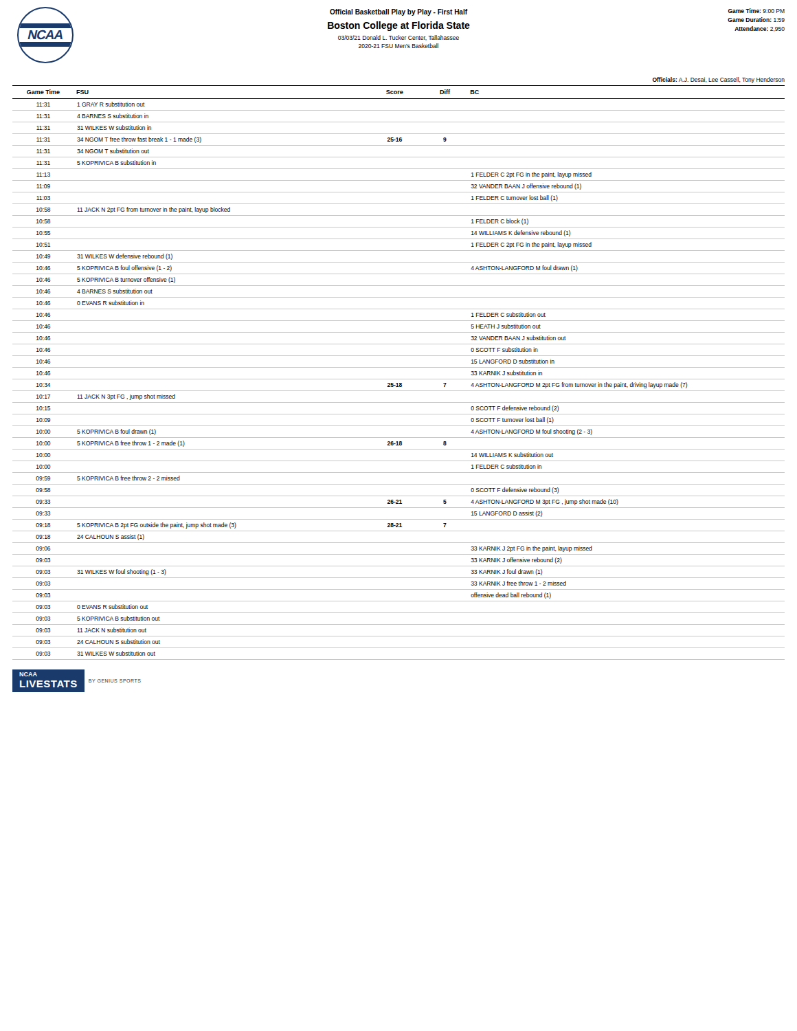NCAA
Official Basketball Play by Play - First Half
Boston College at Florida State
03/03/21 Donald L. Tucker Center, Tallahassee
2020-21 FSU Men's Basketball
Game Time: 9:00 PM
Game Duration: 1:59
Attendance: 2,950
Officials: A.J. Desai, Lee Cassell, Tony Henderson
| Game Time | FSU | Score | Diff | BC |
| --- | --- | --- | --- | --- |
| 11:31 | 1 GRAY R substitution out | | | |
| 11:31 | 4 BARNES S substitution in | | | |
| 11:31 | 31 WILKES W substitution in | | | |
| 11:31 | 34 NGOM T free throw fast break 1 - 1 made (3) | 25-16 | 9 | |
| 11:31 | 34 NGOM T substitution out | | | |
| 11:31 | 5 KOPRIVICA B substitution in | | | |
| 11:13 | | | | 1 FELDER C 2pt FG in the paint, layup missed |
| 11:09 | | | | 32 VANDER BAAN J offensive rebound (1) |
| 11:03 | | | | 1 FELDER C turnover lost ball (1) |
| 10:58 | 11 JACK N 2pt FG from turnover in the paint, layup blocked | | | |
| 10:58 | | | | 1 FELDER C block (1) |
| 10:55 | | | | 14 WILLIAMS K defensive rebound (1) |
| 10:51 | | | | 1 FELDER C 2pt FG in the paint, layup missed |
| 10:49 | 31 WILKES W defensive rebound (1) | | | |
| 10:46 | 5 KOPRIVICA B foul offensive (1 - 2) | | | 4 ASHTON-LANGFORD M foul drawn (1) |
| 10:46 | 5 KOPRIVICA B turnover offensive (1) | | | |
| 10:46 | 4 BARNES S substitution out | | | |
| 10:46 | 0 EVANS R substitution in | | | |
| 10:46 | | | | 1 FELDER C substitution out |
| 10:46 | | | | 5 HEATH J substitution out |
| 10:46 | | | | 32 VANDER BAAN J substitution out |
| 10:46 | | | | 0 SCOTT F substitution in |
| 10:46 | | | | 15 LANGFORD D substitution in |
| 10:46 | | | | 33 KARNIK J substitution in |
| 10:34 | | 25-18 | 7 | 4 ASHTON-LANGFORD M 2pt FG from turnover in the paint, driving layup made (7) |
| 10:17 | 11 JACK N 3pt FG , jump shot missed | | | |
| 10:15 | | | | 0 SCOTT F defensive rebound (2) |
| 10:09 | | | | 0 SCOTT F turnover lost ball (1) |
| 10:00 | 5 KOPRIVICA B foul drawn (1) | | | 4 ASHTON-LANGFORD M foul shooting (2 - 3) |
| 10:00 | 5 KOPRIVICA B free throw 1 - 2 made (1) | 26-18 | 8 | |
| 10:00 | | | | 14 WILLIAMS K substitution out |
| 10:00 | | | | 1 FELDER C substitution in |
| 09:59 | 5 KOPRIVICA B free throw 2 - 2 missed | | | |
| 09:58 | | | | 0 SCOTT F defensive rebound (3) |
| 09:33 | | 26-21 | 5 | 4 ASHTON-LANGFORD M 3pt FG , jump shot made (10) |
| 09:33 | | | | 15 LANGFORD D assist (2) |
| 09:18 | 5 KOPRIVICA B 2pt FG outside the paint, jump shot made (3) | 28-21 | 7 | |
| 09:18 | 24 CALHOUN S assist (1) | | | |
| 09:06 | | | | 33 KARNIK J 2pt FG in the paint, layup missed |
| 09:03 | | | | 33 KARNIK J offensive rebound (2) |
| 09:03 | 31 WILKES W foul shooting (1 - 3) | | | 33 KARNIK J foul drawn (1) |
| 09:03 | | | | 33 KARNIK J free throw 1 - 2 missed |
| 09:03 | | | | offensive dead ball rebound (1) |
| 09:03 | 0 EVANS R substitution out | | | |
| 09:03 | 5 KOPRIVICA B substitution out | | | |
| 09:03 | 11 JACK N substitution out | | | |
| 09:03 | 24 CALHOUN S substitution out | | | |
| 09:03 | 31 WILKES W substitution out | | | |
NCAA LIVESTATS
BY GENIUS SPORTS